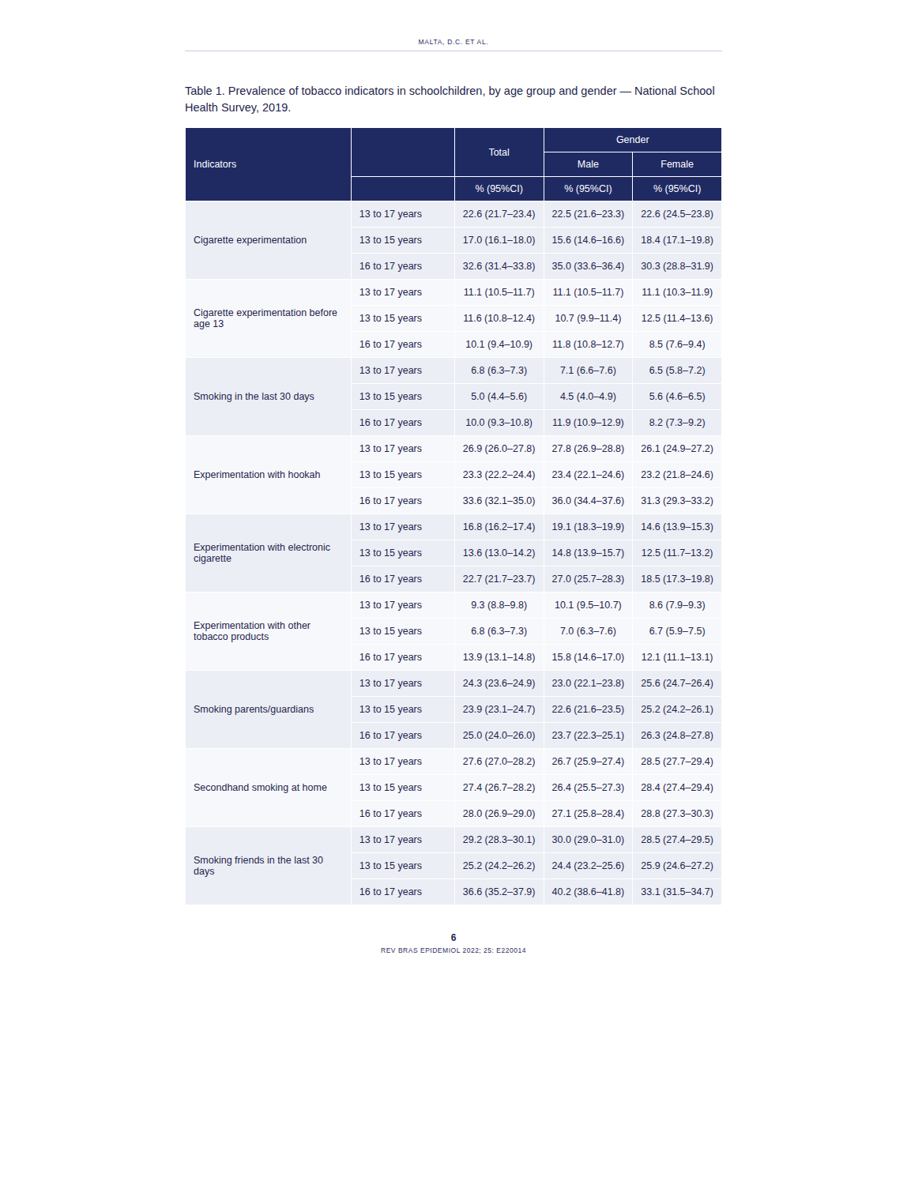Malta, D.C. et al.
Table 1. Prevalence of tobacco indicators in schoolchildren, by age group and gender — National School Health Survey, 2019.
| Indicators | | Total | Gender |
| --- | --- | --- | --- |
| Male | Female |
| | % (95%CI) | % (95%CI) | % (95%CI) |
| Cigarette experimentation | 13 to 17 years | 22.6 (21.7–23.4) | 22.5 (21.6–23.3) | 22.6 (24.5–23.8) |
| 13 to 15 years | 17.0 (16.1–18.0) | 15.6 (14.6–16.6) | 18.4 (17.1–19.8) |
| 16 to 17 years | 32.6 (31.4–33.8) | 35.0 (33.6–36.4) | 30.3 (28.8–31.9) |
| Cigarette experimentation before age 13 | 13 to 17 years | 11.1 (10.5–11.7) | 11.1 (10.5–11.7) | 11.1 (10.3–11.9) |
| 13 to 15 years | 11.6 (10.8–12.4) | 10.7 (9.9–11.4) | 12.5 (11.4–13.6) |
| 16 to 17 years | 10.1 (9.4–10.9) | 11.8 (10.8–12.7) | 8.5 (7.6–9.4) |
| Smoking in the last 30 days | 13 to 17 years | 6.8 (6.3–7.3) | 7.1 (6.6–7.6) | 6.5 (5.8–7.2) |
| 13 to 15 years | 5.0 (4.4–5.6) | 4.5 (4.0–4.9) | 5.6 (4.6–6.5) |
| 16 to 17 years | 10.0 (9.3–10.8) | 11.9 (10.9–12.9) | 8.2 (7.3–9.2) |
| Experimentation with hookah | 13 to 17 years | 26.9 (26.0–27.8) | 27.8 (26.9–28.8) | 26.1 (24.9–27.2) |
| 13 to 15 years | 23.3 (22.2–24.4) | 23.4 (22.1–24.6) | 23.2 (21.8–24.6) |
| 16 to 17 years | 33.6 (32.1–35.0) | 36.0 (34.4–37.6) | 31.3 (29.3–33.2) |
| Experimentation with electronic cigarette | 13 to 17 years | 16.8 (16.2–17.4) | 19.1 (18.3–19.9) | 14.6 (13.9–15.3) |
| 13 to 15 years | 13.6 (13.0–14.2) | 14.8 (13.9–15.7) | 12.5 (11.7–13.2) |
| 16 to 17 years | 22.7 (21.7–23.7) | 27.0 (25.7–28.3) | 18.5 (17.3–19.8) |
| Experimentation with other tobacco products | 13 to 17 years | 9.3 (8.8–9.8) | 10.1 (9.5–10.7) | 8.6 (7.9–9.3) |
| 13 to 15 years | 6.8 (6.3–7.3) | 7.0 (6.3–7.6) | 6.7 (5.9–7.5) |
| 16 to 17 years | 13.9 (13.1–14.8) | 15.8 (14.6–17.0) | 12.1 (11.1–13.1) |
| Smoking parents/guardians | 13 to 17 years | 24.3 (23.6–24.9) | 23.0 (22.1–23.8) | 25.6 (24.7–26.4) |
| 13 to 15 years | 23.9 (23.1–24.7) | 22.6 (21.6–23.5) | 25.2 (24.2–26.1) |
| 16 to 17 years | 25.0 (24.0–26.0) | 23.7 (22.3–25.1) | 26.3 (24.8–27.8) |
| Secondhand smoking at home | 13 to 17 years | 27.6 (27.0–28.2) | 26.7 (25.9–27.4) | 28.5 (27.7–29.4) |
| 13 to 15 years | 27.4 (26.7–28.2) | 26.4 (25.5–27.3) | 28.4 (27.4–29.4) |
| 16 to 17 years | 28.0 (26.9–29.0) | 27.1 (25.8–28.4) | 28.8 (27.3–30.3) |
| Smoking friends in the last 30 days | 13 to 17 years | 29.2 (28.3–30.1) | 30.0 (29.0–31.0) | 28.5 (27.4–29.5) |
| 13 to 15 years | 25.2 (24.2–26.2) | 24.4 (23.2–25.6) | 25.9 (24.6–27.2) |
| 16 to 17 years | 36.6 (35.2–37.9) | 40.2 (38.6–41.8) | 33.1 (31.5–34.7) |
6
Rev Bras Epidemiol 2022; 25: E220014